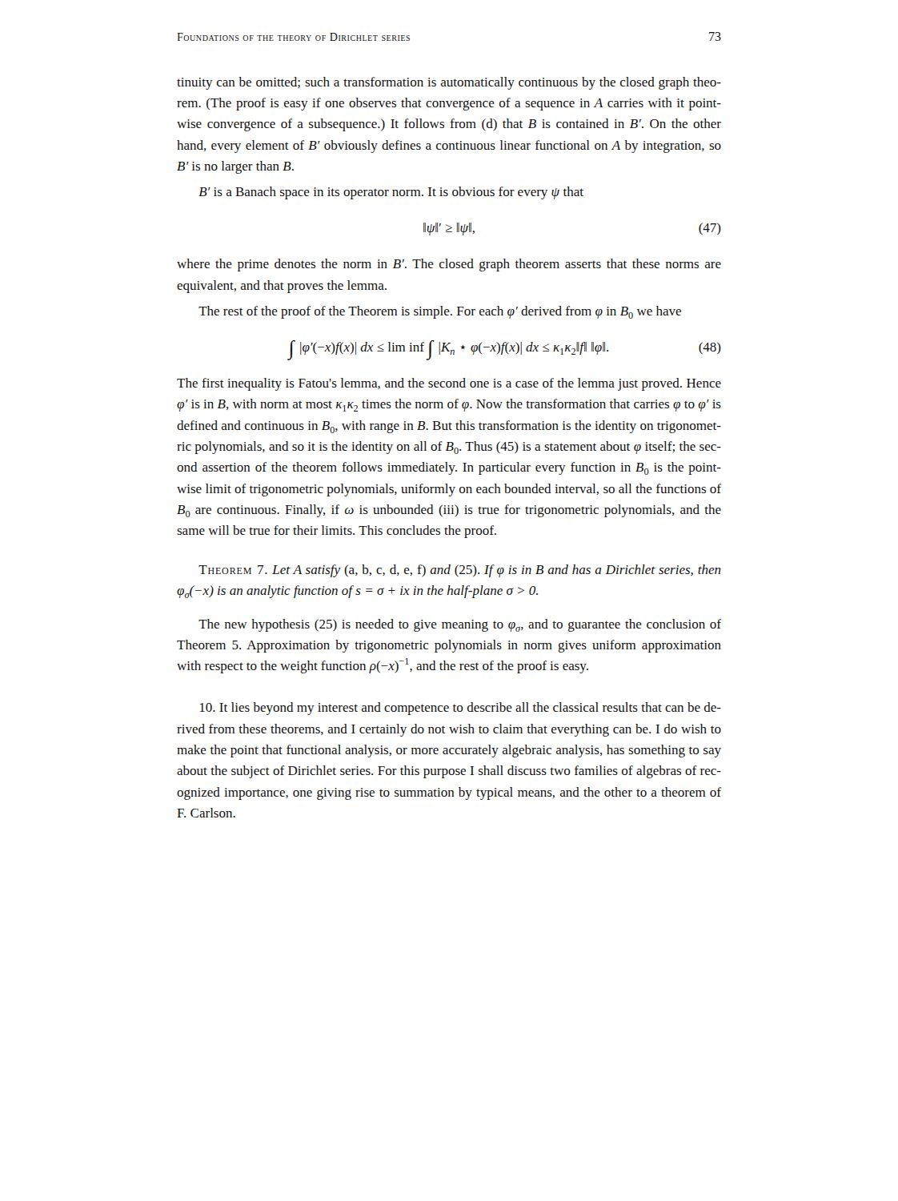Foundations of the theory of Dirichlet series 73
tinuity can be omitted; such a transformation is automatically continuous by the closed graph theorem. (The proof is easy if one observes that convergence of a sequence in A carries with it pointwise convergence of a subsequence.) It follows from (d) that B is contained in B′. On the other hand, every element of B′ obviously defines a continuous linear functional on A by integration, so B′ is no larger than B.
B′ is a Banach space in its operator norm. It is obvious for every ψ that
‖ψ‖′ ≥ ‖ψ‖, (47)
where the prime denotes the norm in B′. The closed graph theorem asserts that these norms are equivalent, and that proves the lemma.
The rest of the proof of the Theorem is simple. For each φ′ derived from φ in B0 we have
∫ |φ′(−x)f(x)| dx ≤ lim inf ∫ |Kn ⋆ φ(−x)f(x)| dx ≤ κ1κ2‖f‖ ‖φ‖. (48)
The first inequality is Fatou's lemma, and the second one is a case of the lemma just proved. Hence φ′ is in B, with norm at most κ1κ2 times the norm of φ. Now the transformation that carries φ to φ′ is defined and continuous in B0, with range in B. But this transformation is the identity on trigonometric polynomials, and so it is the identity on all of B0. Thus (45) is a statement about φ itself; the second assertion of the theorem follows immediately. In particular every function in B0 is the pointwise limit of trigonometric polynomials, uniformly on each bounded interval, so all the functions of B0 are continuous. Finally, if ω is unbounded (iii) is true for trigonometric polynomials, and the same will be true for their limits. This concludes the proof.
Theorem 7. Let A satisfy (a, b, c, d, e, f) and (25). If φ is in B and has a Dirichlet series, then φσ(−x) is an analytic function of s = σ + ix in the half-plane σ > 0.
The new hypothesis (25) is needed to give meaning to φσ, and to guarantee the conclusion of Theorem 5. Approximation by trigonometric polynomials in norm gives uniform approximation with respect to the weight function ρ(−x)−1, and the rest of the proof is easy.
10. It lies beyond my interest and competence to describe all the classical results that can be derived from these theorems, and I certainly do not wish to claim that everything can be. I do wish to make the point that functional analysis, or more accurately algebraic analysis, has something to say about the subject of Dirichlet series. For this purpose I shall discuss two families of algebras of recognized importance, one giving rise to summation by typical means, and the other to a theorem of F. Carlson.